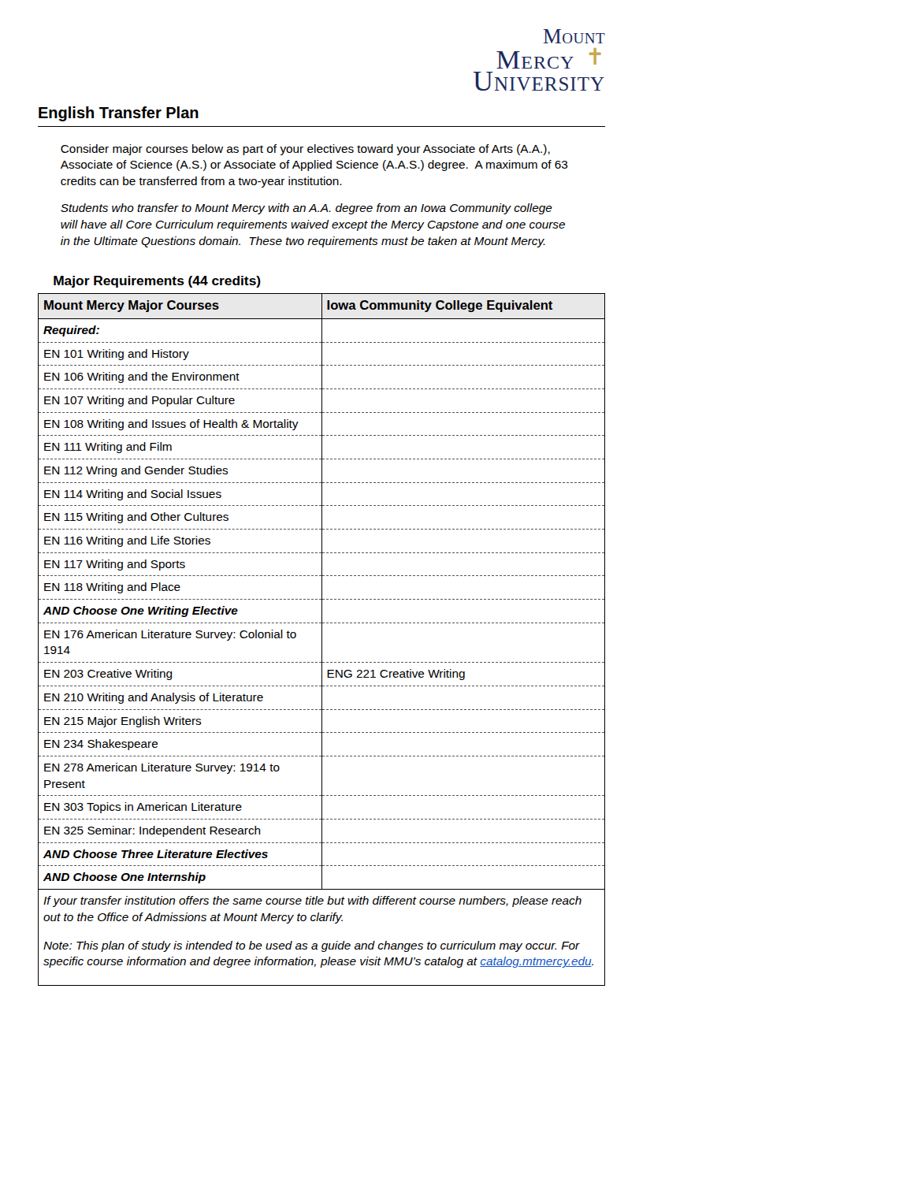Mount
Mercy ✝ University
English Transfer Plan
Consider major courses below as part of your electives toward your Associate of Arts (A.A.), Associate of Science (A.S.) or Associate of Applied Science (A.A.S.) degree. A maximum of 63 credits can be transferred from a two-year institution.
Students who transfer to Mount Mercy with an A.A. degree from an Iowa Community college will have all Core Curriculum requirements waived except the Mercy Capstone and one course in the Ultimate Questions domain. These two requirements must be taken at Mount Mercy.
Major Requirements (44 credits)
| Mount Mercy Major Courses | Iowa Community College Equivalent |
| --- | --- |
| Required: | |
| EN 101 Writing and History | |
| EN 106 Writing and the Environment | |
| EN 107 Writing and Popular Culture | |
| EN 108 Writing and Issues of Health & Mortality | |
| EN 111 Writing and Film | |
| EN 112 Wring and Gender Studies | |
| EN 114 Writing and Social Issues | |
| EN 115 Writing and Other Cultures | |
| EN 116 Writing and Life Stories | |
| EN 117 Writing and Sports | |
| EN 118 Writing and Place | |
| AND Choose One Writing Elective | |
| EN 176 American Literature Survey: Colonial to 1914 | |
| EN 203 Creative Writing | ENG 221 Creative Writing |
| EN 210 Writing and Analysis of Literature | |
| EN 215 Major English Writers | |
| EN 234 Shakespeare | |
| EN 278 American Literature Survey: 1914 to Present | |
| EN 303 Topics in American Literature | |
| EN 325 Seminar: Independent Research | |
| AND Choose Three Literature Electives | |
| AND Choose One Internship | |
| If your transfer institution offers the same course title but with different course numbers, please reach out to the Office of Admissions at Mount Mercy to clarify. Note: This plan of study is intended to be used as a guide and changes to curriculum may occur. For specific course information and degree information, please visit MMU’s catalog at catalog.mtmercy.edu . |